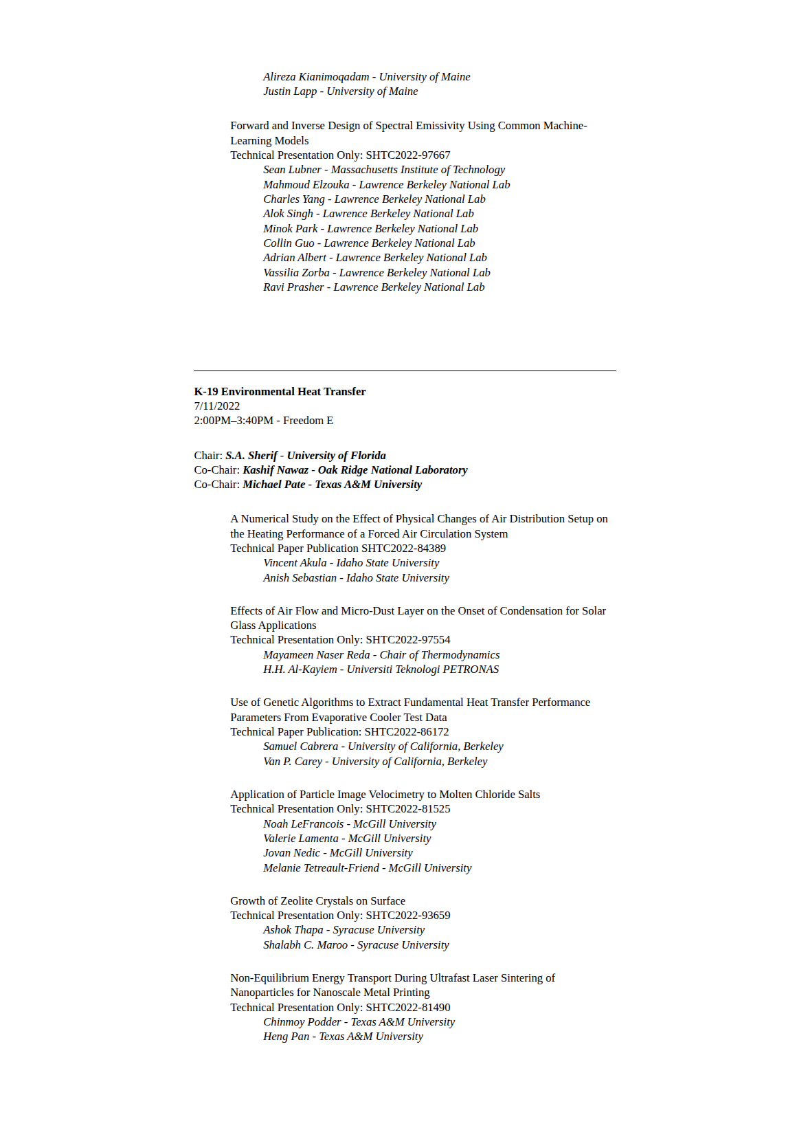Alireza Kianimoqadam - University of Maine
Justin Lapp - University of Maine
Forward and Inverse Design of Spectral Emissivity Using Common Machine-Learning Models
Technical Presentation Only: SHTC2022-97667
Sean Lubner - Massachusetts Institute of Technology
Mahmoud Elzouka - Lawrence Berkeley National Lab
Charles Yang - Lawrence Berkeley National Lab
Alok Singh - Lawrence Berkeley National Lab
Minok Park - Lawrence Berkeley National Lab
Collin Guo - Lawrence Berkeley National Lab
Adrian Albert - Lawrence Berkeley National Lab
Vassilia Zorba - Lawrence Berkeley National Lab
Ravi Prasher - Lawrence Berkeley National Lab
K-19 Environmental Heat Transfer
7/11/2022
2:00PM–3:40PM - Freedom E
Chair: S.A. Sherif - University of Florida
Co-Chair: Kashif Nawaz - Oak Ridge National Laboratory
Co-Chair: Michael Pate - Texas A&M University
A Numerical Study on the Effect of Physical Changes of Air Distribution Setup on the Heating Performance of a Forced Air Circulation System
Technical Paper Publication SHTC2022-84389
Vincent Akula - Idaho State University
Anish Sebastian - Idaho State University
Effects of Air Flow and Micro-Dust Layer on the Onset of Condensation for Solar Glass Applications
Technical Presentation Only: SHTC2022-97554
Mayameen Naser Reda - Chair of Thermodynamics
H.H. Al-Kayiem - Universiti Teknologi PETRONAS
Use of Genetic Algorithms to Extract Fundamental Heat Transfer Performance Parameters From Evaporative Cooler Test Data
Technical Paper Publication: SHTC2022-86172
Samuel Cabrera - University of California, Berkeley
Van P. Carey - University of California, Berkeley
Application of Particle Image Velocimetry to Molten Chloride Salts
Technical Presentation Only: SHTC2022-81525
Noah LeFrancois - McGill University
Valerie Lamenta - McGill University
Jovan Nedic - McGill University
Melanie Tetreault-Friend - McGill University
Growth of Zeolite Crystals on Surface
Technical Presentation Only: SHTC2022-93659
Ashok Thapa - Syracuse University
Shalabh C. Maroo - Syracuse University
Non-Equilibrium Energy Transport During Ultrafast Laser Sintering of Nanoparticles for Nanoscale Metal Printing
Technical Presentation Only: SHTC2022-81490
Chinmoy Podder - Texas A&M University
Heng Pan - Texas A&M University